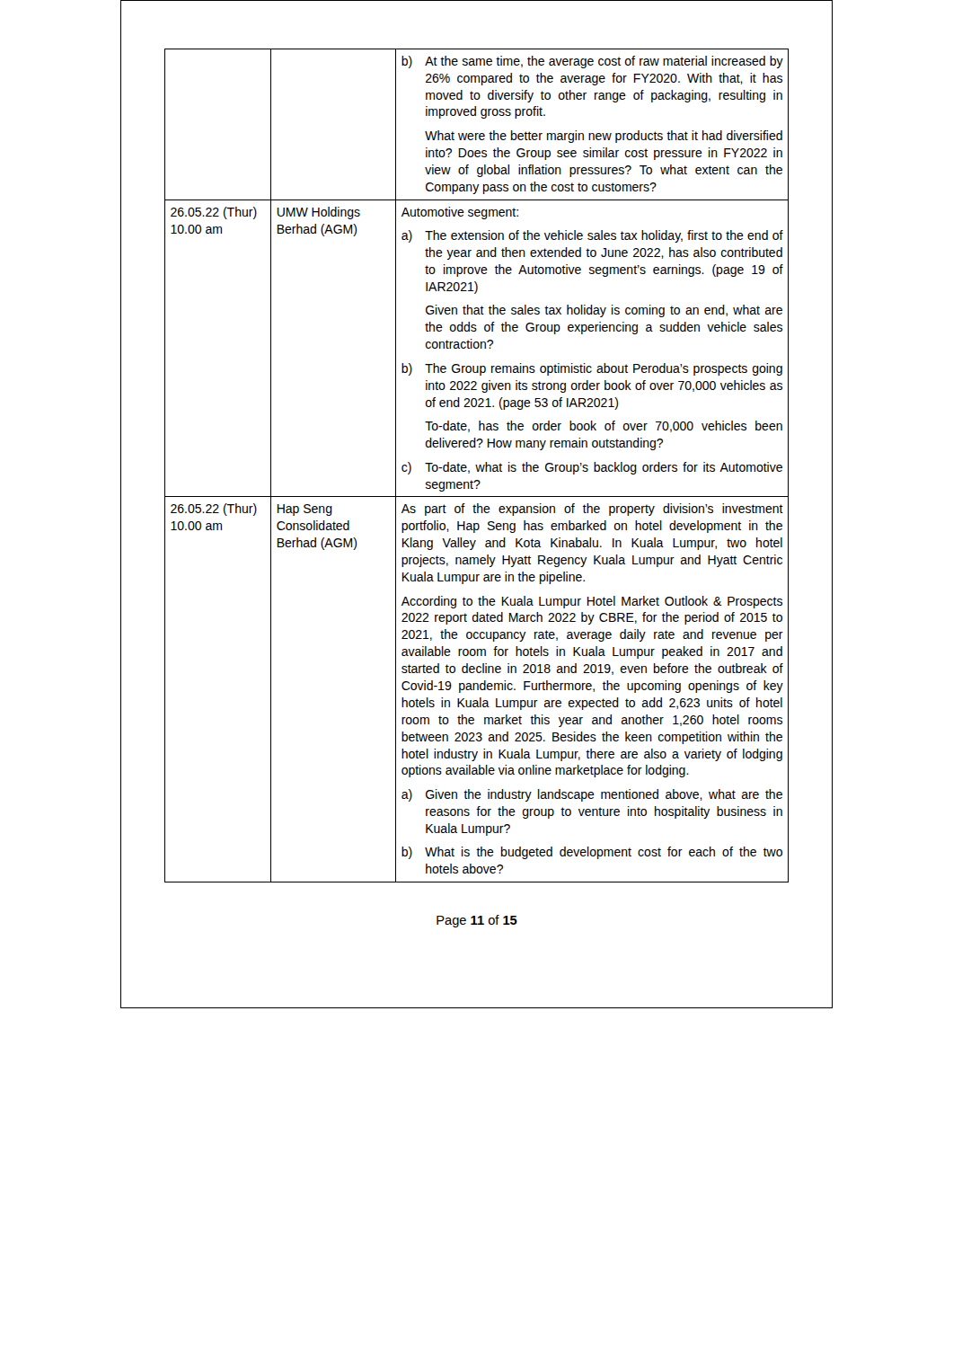| | | b) At the same time, the average cost of raw material increased by 26% compared to the average for FY2020. With that, it has moved to diversify to other range of packaging, resulting in improved gross profit. What were the better margin new products that it had diversified into? Does the Group see similar cost pressure in FY2022 in view of global inflation pressures? To what extent can the Company pass on the cost to customers? |
| 26.05.22 (Thur) 10.00 am | UMW Holdings Berhad (AGM) | Automotive segment: a) The extension of the vehicle sales tax holiday, first to the end of the year and then extended to June 2022, has also contributed to improve the Automotive segment’s earnings. (page 19 of IAR2021) Given that the sales tax holiday is coming to an end, what are the odds of the Group experiencing a sudden vehicle sales contraction? b) The Group remains optimistic about Perodua’s prospects going into 2022 given its strong order book of over 70,000 vehicles as of end 2021. (page 53 of IAR2021) To-date, has the order book of over 70,000 vehicles been delivered? How many remain outstanding? c) To-date, what is the Group’s backlog orders for its Automotive segment? |
| 26.05.22 (Thur) 10.00 am | Hap Seng Consolidated Berhad (AGM) | As part of the expansion of the property division’s investment portfolio, Hap Seng has embarked on hotel development in the Klang Valley and Kota Kinabalu. In Kuala Lumpur, two hotel projects, namely Hyatt Regency Kuala Lumpur and Hyatt Centric Kuala Lumpur are in the pipeline. According to the Kuala Lumpur Hotel Market Outlook & Prospects 2022 report dated March 2022 by CBRE, for the period of 2015 to 2021, the occupancy rate, average daily rate and revenue per available room for hotels in Kuala Lumpur peaked in 2017 and started to decline in 2018 and 2019, even before the outbreak of Covid-19 pandemic. Furthermore, the upcoming openings of key hotels in Kuala Lumpur are expected to add 2,623 units of hotel room to the market this year and another 1,260 hotel rooms between 2023 and 2025. Besides the keen competition within the hotel industry in Kuala Lumpur, there are also a variety of lodging options available via online marketplace for lodging. a) Given the industry landscape mentioned above, what are the reasons for the group to venture into hospitality business in Kuala Lumpur? b) What is the budgeted development cost for each of the two hotels above? |
Page 11 of 15